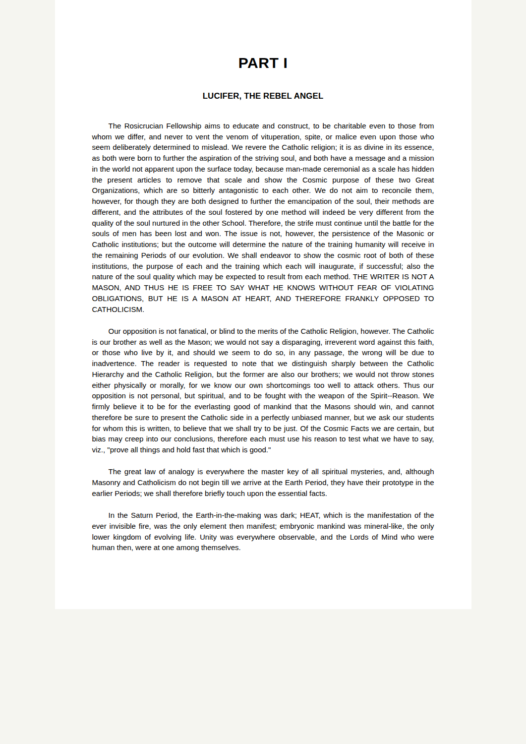PART I
LUCIFER, THE REBEL ANGEL
The Rosicrucian Fellowship aims to educate and construct, to be charitable even to those from whom we differ, and never to vent the venom of vituperation, spite, or malice even upon those who seem deliberately determined to mislead. We revere the Catholic religion; it is as divine in its essence, as both were born to further the aspiration of the striving soul, and both have a message and a mission in the world not apparent upon the surface today, because man-made ceremonial as a scale has hidden the present articles to remove that scale and show the Cosmic purpose of these two Great Organizations, which are so bitterly antagonistic to each other. We do not aim to reconcile them, however, for though they are both designed to further the emancipation of the soul, their methods are different, and the attributes of the soul fostered by one method will indeed be very different from the quality of the soul nurtured in the other School. Therefore, the strife must continue until the battle for the souls of men has been lost and won. The issue is not, however, the persistence of the Masonic or Catholic institutions; but the outcome will determine the nature of the training humanity will receive in the remaining Periods of our evolution. We shall endeavor to show the cosmic root of both of these institutions, the purpose of each and the training which each will inaugurate, if successful; also the nature of the soul quality which may be expected to result from each method. THE WRITER IS NOT A MASON, AND THUS HE IS FREE TO SAY WHAT HE KNOWS WITHOUT FEAR OF VIOLATING OBLIGATIONS, BUT HE IS A MASON AT HEART, AND THEREFORE FRANKLY OPPOSED TO CATHOLICISM.
Our opposition is not fanatical, or blind to the merits of the Catholic Religion, however. The Catholic is our brother as well as the Mason; we would not say a disparaging, irreverent word against this faith, or those who live by it, and should we seem to do so, in any passage, the wrong will be due to inadvertence. The reader is requested to note that we distinguish sharply between the Catholic Hierarchy and the Catholic Religion, but the former are also our brothers; we would not throw stones either physically or morally, for we know our own shortcomings too well to attack others. Thus our opposition is not personal, but spiritual, and to be fought with the weapon of the Spirit--Reason. We firmly believe it to be for the everlasting good of mankind that the Masons should win, and cannot therefore be sure to present the Catholic side in a perfectly unbiased manner, but we ask our students for whom this is written, to believe that we shall try to be just. Of the Cosmic Facts we are certain, but bias may creep into our conclusions, therefore each must use his reason to test what we have to say, viz., "prove all things and hold fast that which is good."
The great law of analogy is everywhere the master key of all spiritual mysteries, and, although Masonry and Catholicism do not begin till we arrive at the Earth Period, they have their prototype in the earlier Periods; we shall therefore briefly touch upon the essential facts.
In the Saturn Period, the Earth-in-the-making was dark; HEAT, which is the manifestation of the ever invisible fire, was the only element then manifest; embryonic mankind was mineral-like, the only lower kingdom of evolving life. Unity was everywhere observable, and the Lords of Mind who were human then, were at one among themselves.